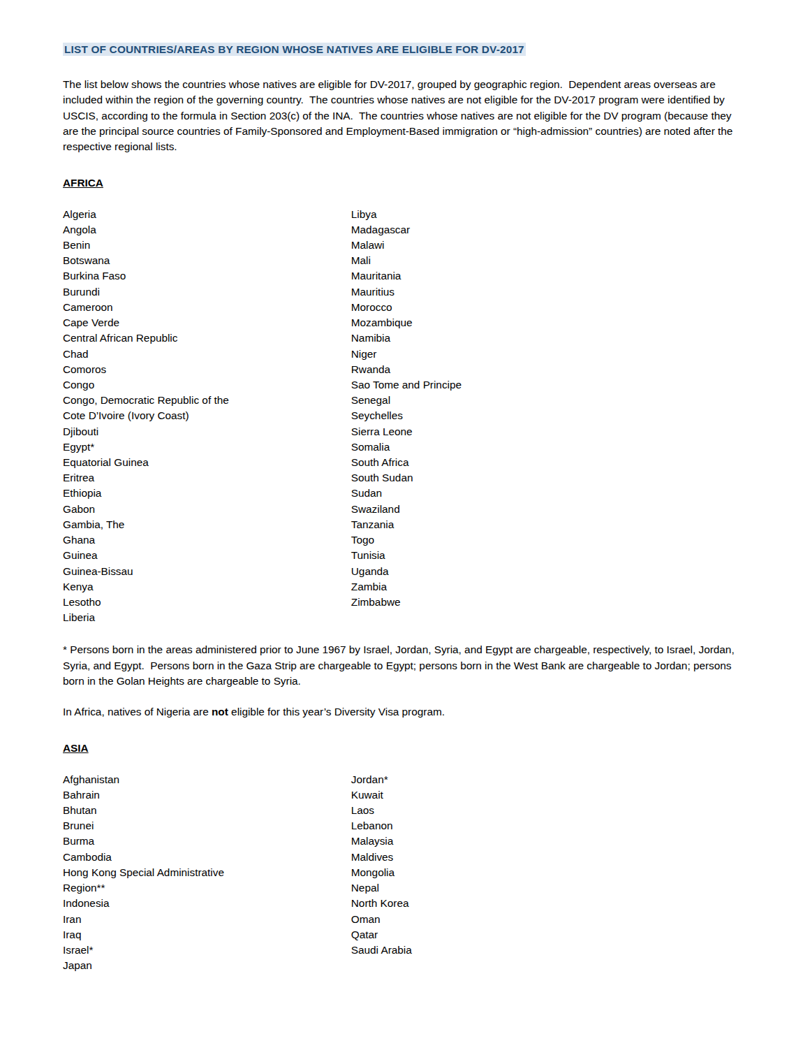LIST OF COUNTRIES/AREAS BY REGION WHOSE NATIVES ARE ELIGIBLE FOR DV-2017
The list below shows the countries whose natives are eligible for DV-2017, grouped by geographic region. Dependent areas overseas are included within the region of the governing country. The countries whose natives are not eligible for the DV-2017 program were identified by USCIS, according to the formula in Section 203(c) of the INA. The countries whose natives are not eligible for the DV program (because they are the principal source countries of Family-Sponsored and Employment-Based immigration or “high-admission” countries) are noted after the respective regional lists.
AFRICA
Algeria
Angola
Benin
Botswana
Burkina Faso
Burundi
Cameroon
Cape Verde
Central African Republic
Chad
Comoros
Congo
Congo, Democratic Republic of the
Cote D’Ivoire (Ivory Coast)
Djibouti
Egypt*
Equatorial Guinea
Eritrea
Ethiopia
Gabon
Gambia, The
Ghana
Guinea
Guinea-Bissau
Kenya
Lesotho
Liberia
Libya
Madagascar
Malawi
Mali
Mauritania
Mauritius
Morocco
Mozambique
Namibia
Niger
Rwanda
Sao Tome and Principe
Senegal
Seychelles
Sierra Leone
Somalia
South Africa
South Sudan
Sudan
Swaziland
Tanzania
Togo
Tunisia
Uganda
Zambia
Zimbabwe
* Persons born in the areas administered prior to June 1967 by Israel, Jordan, Syria, and Egypt are chargeable, respectively, to Israel, Jordan, Syria, and Egypt. Persons born in the Gaza Strip are chargeable to Egypt; persons born in the West Bank are chargeable to Jordan; persons born in the Golan Heights are chargeable to Syria.
In Africa, natives of Nigeria are not eligible for this year’s Diversity Visa program.
ASIA
Afghanistan
Bahrain
Bhutan
Brunei
Burma
Cambodia
Hong Kong Special Administrative Region**
Indonesia
Iran
Iraq
Israel*
Japan
Jordan*
Kuwait
Laos
Lebanon
Malaysia
Maldives
Mongolia
Nepal
North Korea
Oman
Qatar
Saudi Arabia